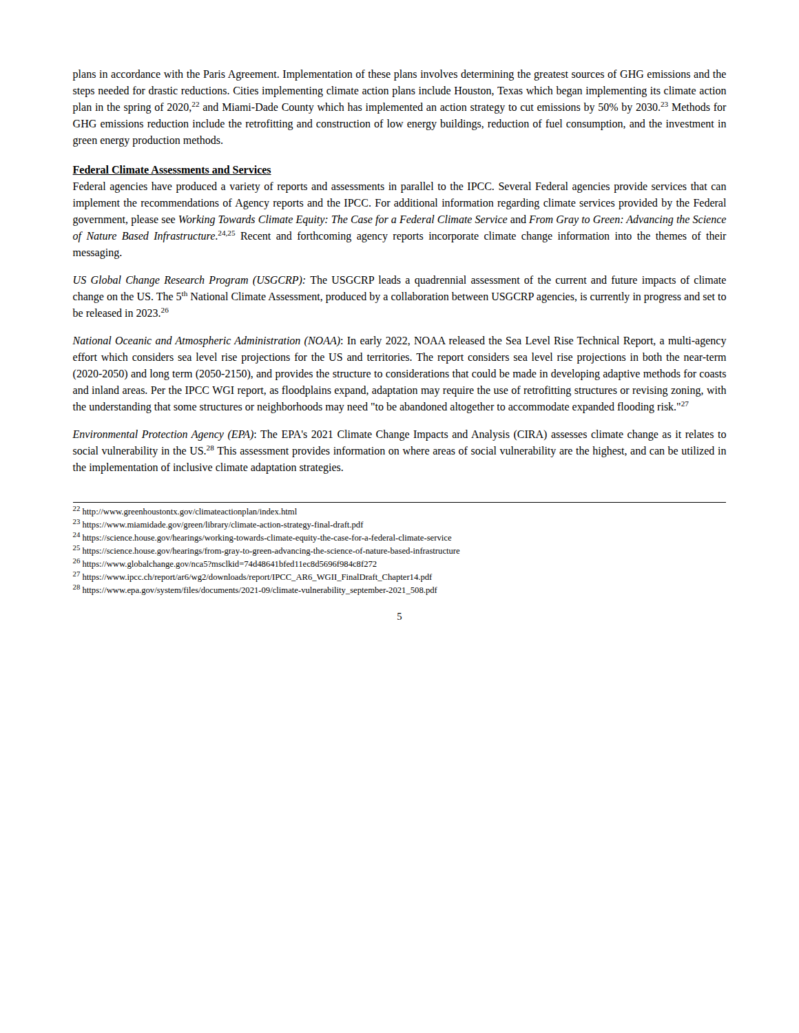plans in accordance with the Paris Agreement. Implementation of these plans involves determining the greatest sources of GHG emissions and the steps needed for drastic reductions. Cities implementing climate action plans include Houston, Texas which began implementing its climate action plan in the spring of 2020,22 and Miami-Dade County which has implemented an action strategy to cut emissions by 50% by 2030.23 Methods for GHG emissions reduction include the retrofitting and construction of low energy buildings, reduction of fuel consumption, and the investment in green energy production methods.
Federal Climate Assessments and Services
Federal agencies have produced a variety of reports and assessments in parallel to the IPCC. Several Federal agencies provide services that can implement the recommendations of Agency reports and the IPCC. For additional information regarding climate services provided by the Federal government, please see Working Towards Climate Equity: The Case for a Federal Climate Service and From Gray to Green: Advancing the Science of Nature Based Infrastructure.24,25 Recent and forthcoming agency reports incorporate climate change information into the themes of their messaging.
US Global Change Research Program (USGCRP): The USGCRP leads a quadrennial assessment of the current and future impacts of climate change on the US. The 5th National Climate Assessment, produced by a collaboration between USGCRP agencies, is currently in progress and set to be released in 2023.26
National Oceanic and Atmospheric Administration (NOAA): In early 2022, NOAA released the Sea Level Rise Technical Report, a multi-agency effort which considers sea level rise projections for the US and territories. The report considers sea level rise projections in both the near-term (2020-2050) and long term (2050-2150), and provides the structure to considerations that could be made in developing adaptive methods for coasts and inland areas. Per the IPCC WGI report, as floodplains expand, adaptation may require the use of retrofitting structures or revising zoning, with the understanding that some structures or neighborhoods may need "to be abandoned altogether to accommodate expanded flooding risk."27
Environmental Protection Agency (EPA): The EPA's 2021 Climate Change Impacts and Analysis (CIRA) assesses climate change as it relates to social vulnerability in the US.28 This assessment provides information on where areas of social vulnerability are the highest, and can be utilized in the implementation of inclusive climate adaptation strategies.
22 http://www.greenhoustontx.gov/climateactionplan/index.html
23 https://www.miamidade.gov/green/library/climate-action-strategy-final-draft.pdf
24 https://science.house.gov/hearings/working-towards-climate-equity-the-case-for-a-federal-climate-service
25 https://science.house.gov/hearings/from-gray-to-green-advancing-the-science-of-nature-based-infrastructure
26 https://www.globalchange.gov/nca5?msclkid=74d48641bfed11ec8d5696f984c8f272
27 https://www.ipcc.ch/report/ar6/wg2/downloads/report/IPCC_AR6_WGII_FinalDraft_Chapter14.pdf
28 https://www.epa.gov/system/files/documents/2021-09/climate-vulnerability_september-2021_508.pdf
5